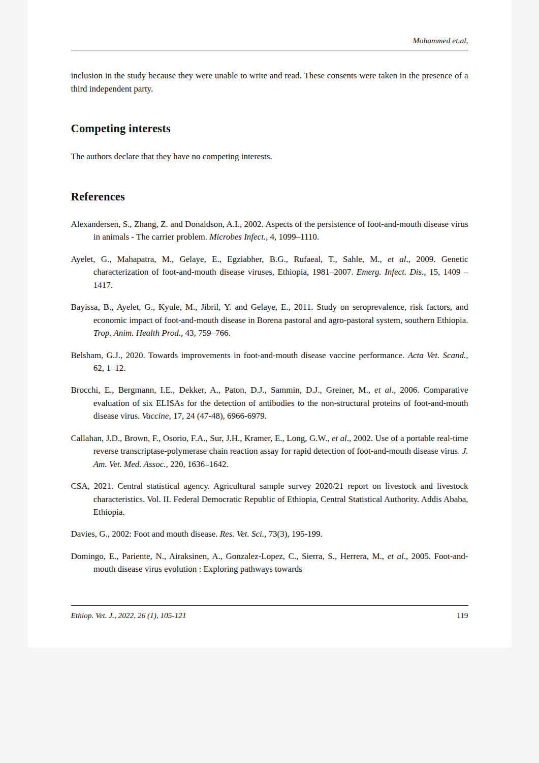Mohammed et.al,
inclusion in the study because they were unable to write and read. These consents were taken in the presence of a third independent party.
Competing interests
The authors declare that they have no competing interests.
References
Alexandersen, S., Zhang, Z. and Donaldson, A.I., 2002. Aspects of the persistence of foot-and-mouth disease virus in animals - The carrier problem. Microbes Infect., 4, 1099–1110.
Ayelet, G., Mahapatra, M., Gelaye, E., Egziabher, B.G., Rufaeal, T., Sahle, M., et al., 2009. Genetic characterization of foot-and-mouth disease viruses, Ethiopia, 1981–2007. Emerg. Infect. Dis., 15, 1409 –1417.
Bayissa, B., Ayelet, G., Kyule, M., Jibril, Y. and Gelaye, E., 2011. Study on seroprevalence, risk factors, and economic impact of foot-and-mouth disease in Borena pastoral and agro-pastoral system, southern Ethiopia. Trop. Anim. Health Prod., 43, 759–766.
Belsham, G.J., 2020. Towards improvements in foot-and-mouth disease vaccine performance. Acta Vet. Scand., 62, 1–12.
Brocchi, E., Bergmann, I.E., Dekker, A., Paton, D.J., Sammin, D.J., Greiner, M., et al., 2006. Comparative evaluation of six ELISAs for the detection of antibodies to the non-structural proteins of foot-and-mouth disease virus. Vaccine, 17, 24 (47-48), 6966-6979.
Callahan, J.D., Brown, F., Osorio, F.A., Sur, J.H., Kramer, E., Long, G.W., et al., 2002. Use of a portable real-time reverse transcriptase-polymerase chain reaction assay for rapid detection of foot-and-mouth disease virus. J. Am. Vet. Med. Assoc., 220, 1636–1642.
CSA, 2021. Central statistical agency. Agricultural sample survey 2020/21 report on livestock and livestock characteristics. Vol. II. Federal Democratic Republic of Ethiopia, Central Statistical Authority. Addis Ababa, Ethiopia.
Davies, G., 2002: Foot and mouth disease. Res. Vet. Sci., 73(3), 195-199.
Domingo, E., Pariente, N., Airaksinen, A., Gonzalez-Lopez, C., Sierra, S., Herrera, M., et al., 2005. Foot-and-mouth disease virus evolution : Exploring pathways towards
Ethiop. Vet. J., 2022, 26 (1), 105-121 119